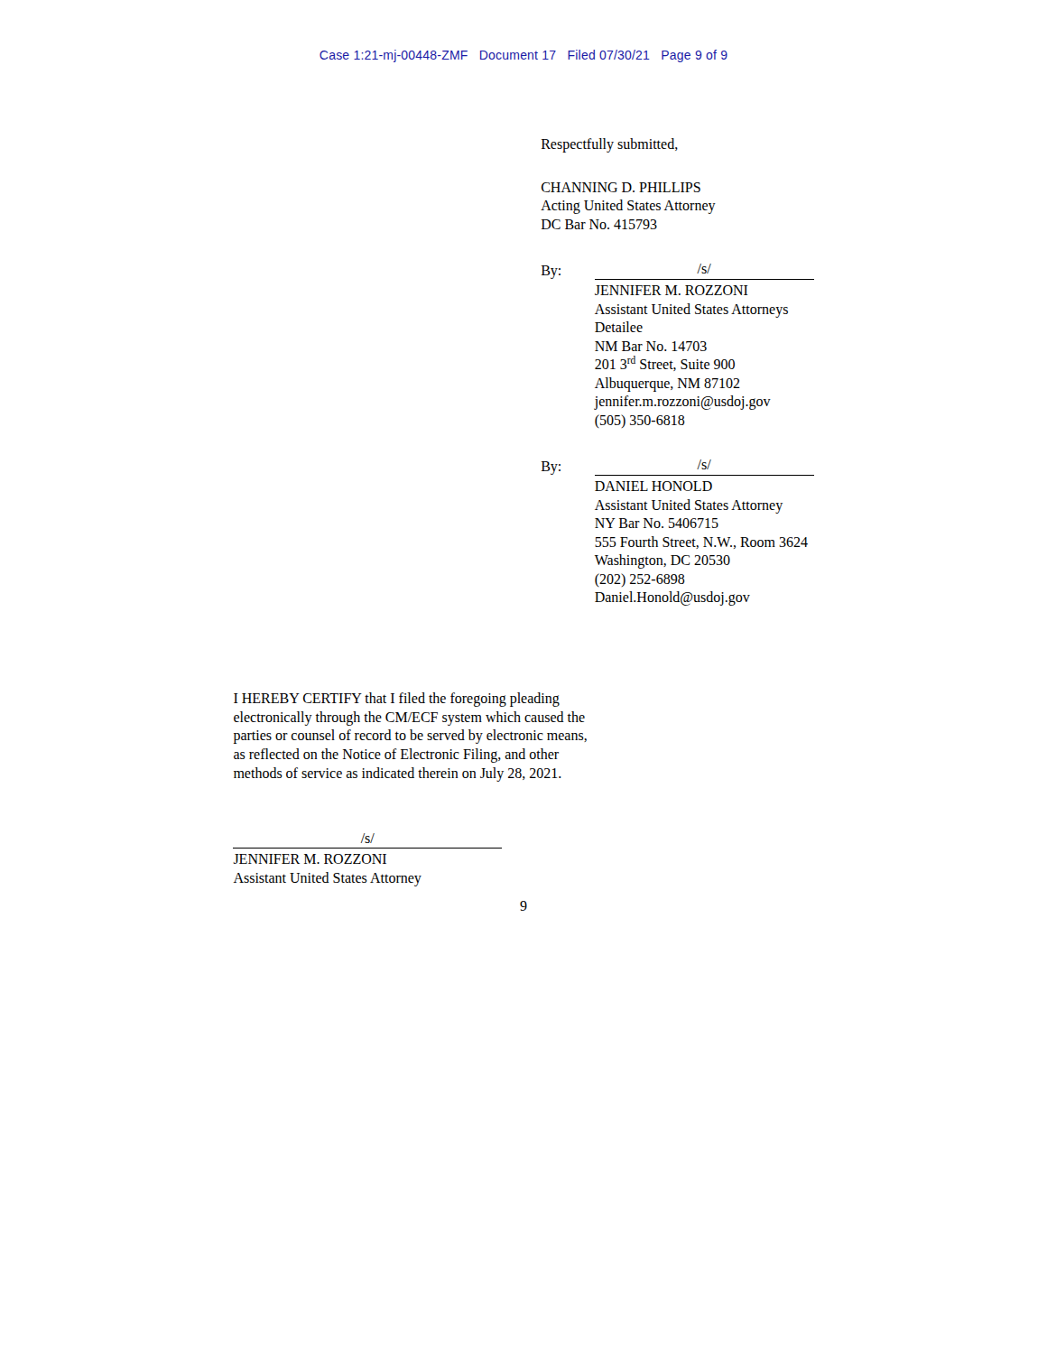Case 1:21-mj-00448-ZMF Document 17 Filed 07/30/21 Page 9 of 9
Respectfully submitted,
CHANNING D. PHILLIPS
Acting United States Attorney
DC Bar No. 415793
By:
/s/
JENNIFER M. ROZZONI
Assistant United States Attorneys
Detailee
NM Bar No. 14703
201 3rd Street, Suite 900
Albuquerque, NM 87102
jennifer.m.rozzoni@usdoj.gov
(505) 350-6818
By:
/s/
DANIEL HONOLD
Assistant United States Attorney
NY Bar No. 5406715
555 Fourth Street, N.W., Room 3624
Washington, DC 20530
(202) 252-6898
Daniel.Honold@usdoj.gov
I HEREBY CERTIFY that I filed the foregoing pleading electronically through the CM/ECF system which caused the parties or counsel of record to be served by electronic means, as reflected on the Notice of Electronic Filing, and other methods of service as indicated therein on July 28, 2021.
/s/
JENNIFER M. ROZZONI
Assistant United States Attorney
9